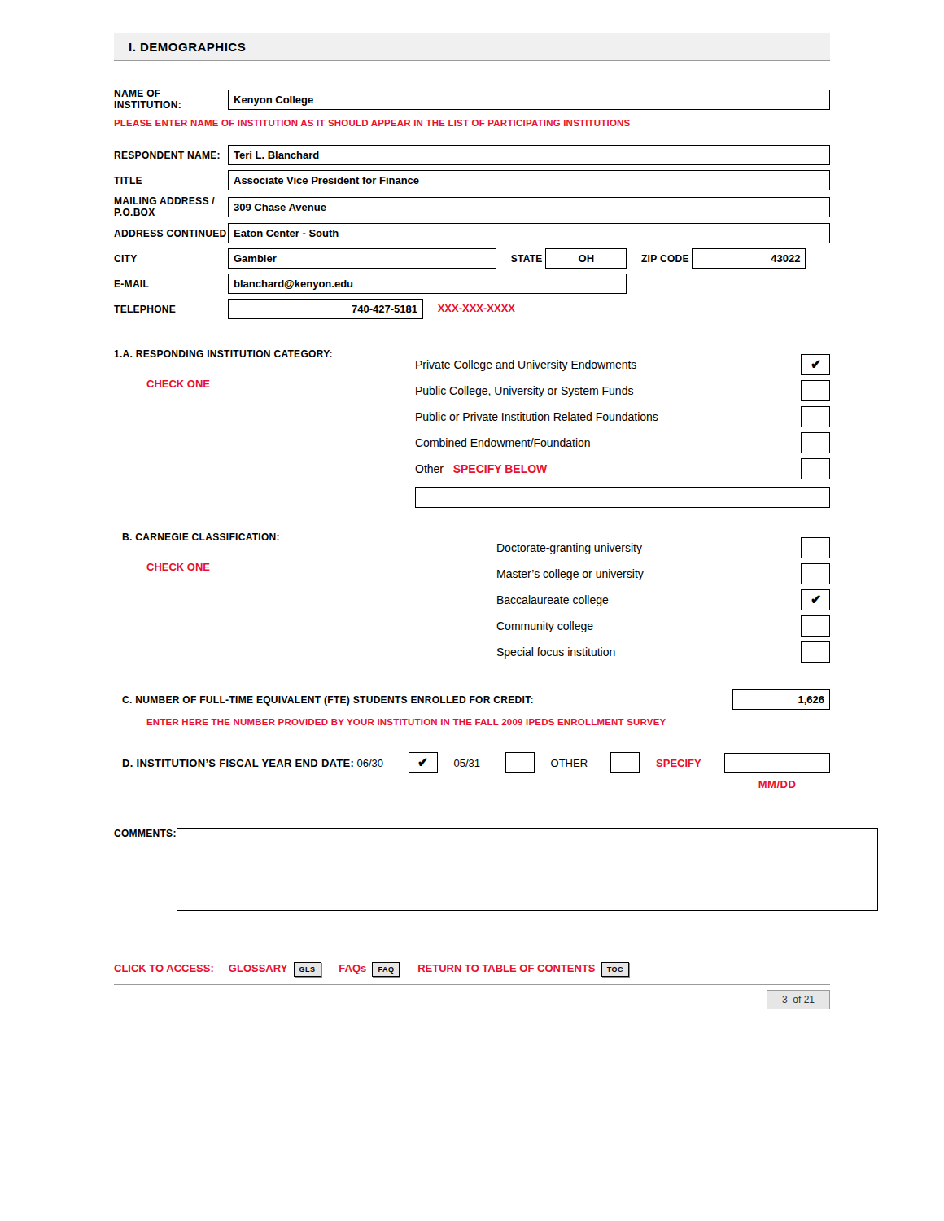I. DEMOGRAPHICS
| NAME OF INSTITUTION: | Kenyon College |
PLEASE ENTER NAME OF INSTITUTION AS IT SHOULD APPEAR IN THE LIST OF PARTICIPATING INSTITUTIONS
| RESPONDENT NAME: | Teri L. Blanchard |
| TITLE | Associate Vice President for Finance |
| MAILING ADDRESS / P.O.BOX | 309 Chase Avenue |
| ADDRESS CONTINUED | Eaton Center - South |
| CITY | Gambier STATE OH ZIP CODE 43022 |
| E-MAIL | blanchard@kenyon.edu |
| TELEPHONE | 740-427-5181 XXX-XXX-XXXX |
| 1.A. RESPONDING INSTITUTION CATEGORY: CHECK ONE | / Private College and University Endowments / ✔ / / Public College, University or System Funds / / / Public or Private Institution Related Foundations / / / Combined Endowment/Foundation / / / Other SPECIFY BELOW / / |
| B. CARNEGIE CLASSIFICATION: CHECK ONE | / Doctorate-granting university / / / Master’s college or university / / / Baccalaureate college / ✔ / / Community college / / / Special focus institution / / |
| C. NUMBER OF FULL-TIME EQUIVALENT (FTE) STUDENTS ENROLLED FOR CREDIT: | 1,626 |
ENTER HERE THE NUMBER PROVIDED BY YOUR INSTITUTION IN THE FALL 2009 IPEDS ENROLLMENT SURVEY
| D. INSTITUTION’S FISCAL YEAR END DATE: | 06/30 | ✔ | 05/31 | | OTHER | | SPECIFY | |
| | MM/DD |
| COMMENTS: | |
CLICK TO ACCESS: GLOSSARY GLS FAQs FAQ RETURN TO TABLE OF CONTENTS TOC
3 of 21